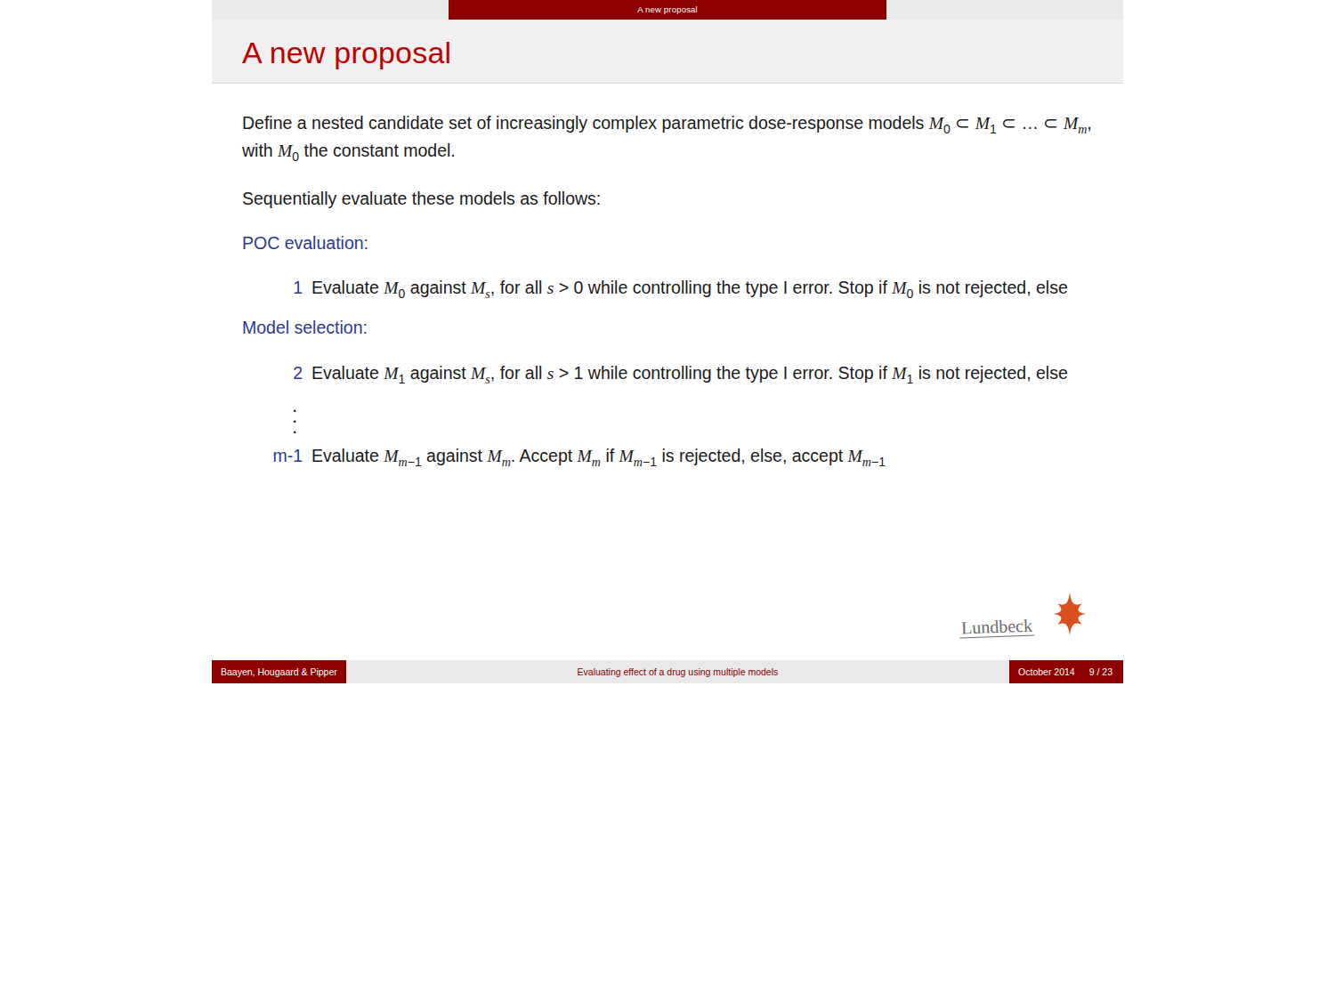A new proposal
A new proposal
Define a nested candidate set of increasingly complex parametric dose-response models M0 ⊂ M1 ⊂ … ⊂ Mm, with M0 the constant model.
Sequentially evaluate these models as follows:
POC evaluation:
1 Evaluate M0 against Ms, for all s > 0 while controlling the type I error. Stop if M0 is not rejected, else
Model selection:
2 Evaluate M1 against Ms, for all s > 1 while controlling the type I error. Stop if M1 is not rejected, else
...
m-1 Evaluate Mm−1 against Mm. Accept Mm if Mm−1 is rejected, else, accept Mm−1
Lundbeck
Baayen, Hougaard & Pipper
Evaluating effect of a drug using multiple models
October 2014
9 / 23